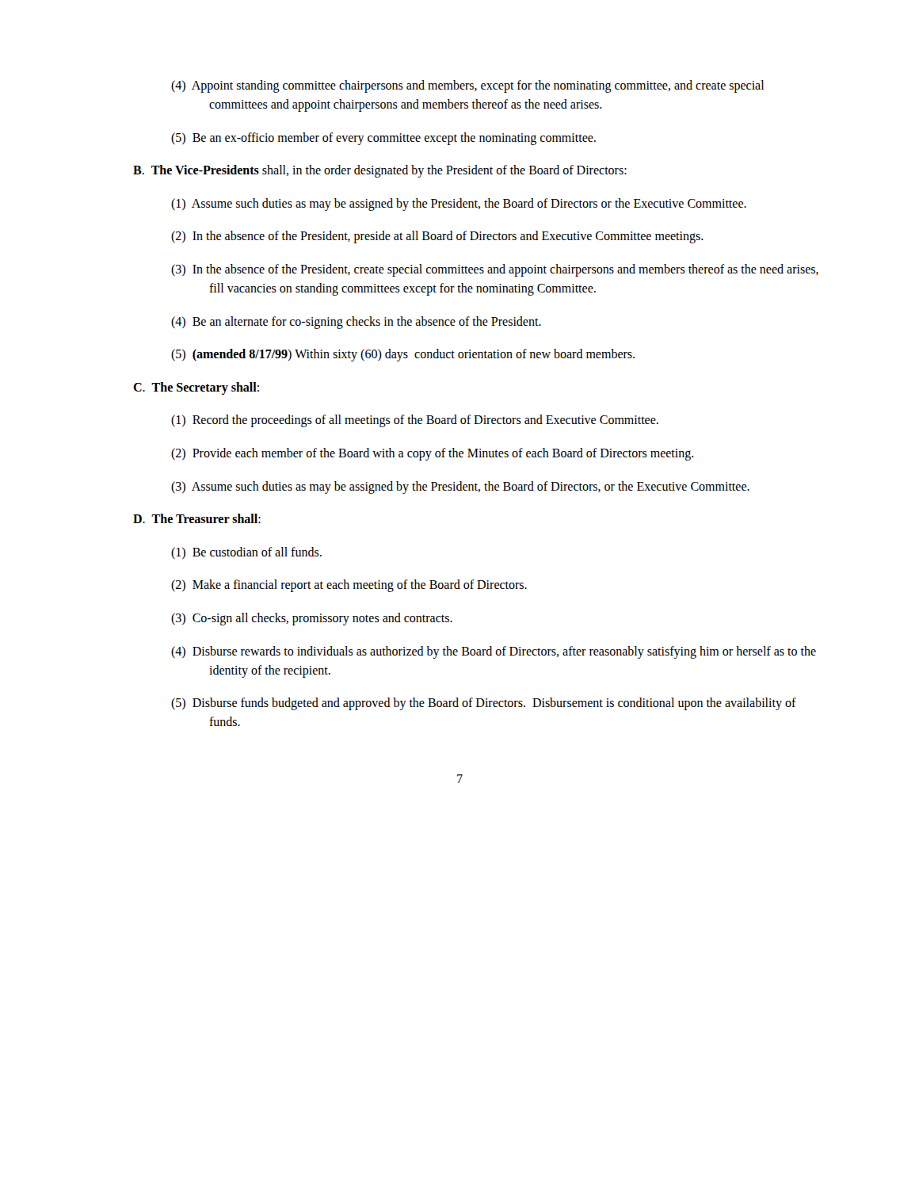(4) Appoint standing committee chairpersons and members, except for the nominating committee, and create special committees and appoint chairpersons and members thereof as the need arises.
(5) Be an ex-officio member of every committee except the nominating committee.
B. The Vice-Presidents shall, in the order designated by the President of the Board of Directors:
(1) Assume such duties as may be assigned by the President, the Board of Directors or the Executive Committee.
(2) In the absence of the President, preside at all Board of Directors and Executive Committee meetings.
(3) In the absence of the President, create special committees and appoint chairpersons and members thereof as the need arises, fill vacancies on standing committees except for the nominating Committee.
(4) Be an alternate for co-signing checks in the absence of the President.
(5) (amended 8/17/99) Within sixty (60) days conduct orientation of new board members.
C. The Secretary shall:
(1) Record the proceedings of all meetings of the Board of Directors and Executive Committee.
(2) Provide each member of the Board with a copy of the Minutes of each Board of Directors meeting.
(3) Assume such duties as may be assigned by the President, the Board of Directors, or the Executive Committee.
D. The Treasurer shall:
(1) Be custodian of all funds.
(2) Make a financial report at each meeting of the Board of Directors.
(3) Co-sign all checks, promissory notes and contracts.
(4) Disburse rewards to individuals as authorized by the Board of Directors, after reasonably satisfying him or herself as to the identity of the recipient.
(5) Disburse funds budgeted and approved by the Board of Directors. Disbursement is conditional upon the availability of funds.
7